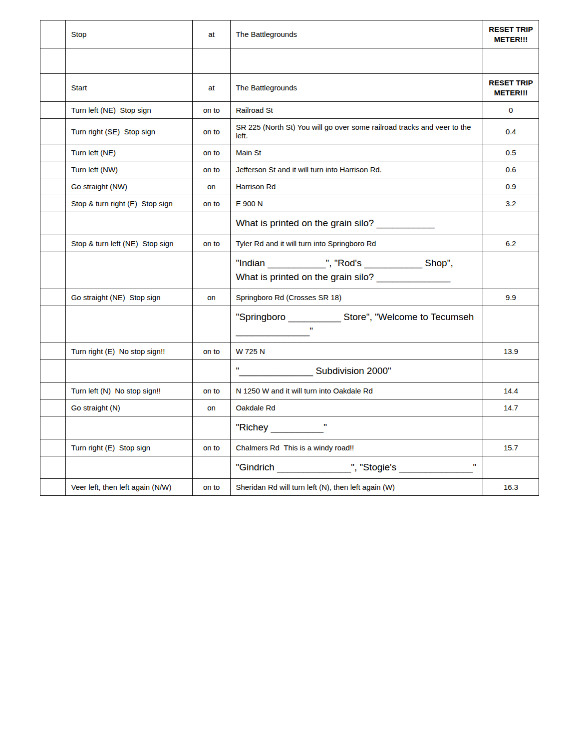| | Stop | at | The Battlegrounds | RESET TRIP METER!!! |
| | Start | at | The Battlegrounds | RESET TRIP METER!!! |
| | Turn left (NE) Stop sign | on to | Railroad St | 0 |
| | Turn right (SE) Stop sign | on to | SR 225 (North St) You will go over some railroad tracks and veer to the left. | 0.4 |
| | Turn left (NE) | on to | Main St | 0.5 |
| | Turn left (NW) | on to | Jefferson St and it will turn into Harrison Rd. | 0.6 |
| | Go straight (NW) | on | Harrison Rd | 0.9 |
| | Stop & turn right (E) Stop sign | on to | E 900 N | 3.2 |
| | | | What is printed on the grain silo? ___________ | |
| | Stop & turn left (NE) Stop sign | on to | Tyler Rd and it will turn into Springboro Rd | 6.2 |
| | | | "Indian ___________", "Rod's ___________ Shop", What is printed on the grain silo? ______________ | |
| | Go straight (NE) Stop sign | on | Springboro Rd (Crosses SR 18) | 9.9 |
| | | | "Springboro __________ Store", "Welcome to Tecumseh ______________" | |
| | Turn right (E) No stop sign!! | on to | W 725 N | 13.9 |
| | | | "______________ Subdivision 2000" | |
| | Turn left (N) No stop sign!! | on to | N 1250 W and it will turn into Oakdale Rd | 14.4 |
| | Go straight (N) | on | Oakdale Rd | 14.7 |
| | | | "Richey __________" | |
| | Turn right (E) Stop sign | on to | Chalmers Rd This is a windy road!! | 15.7 |
| | | | "Gindrich ______________", "Stogie's ______________" | |
| | Veer left, then left again (N/W) | on to | Sheridan Rd will turn left (N), then left again (W) | 16.3 |